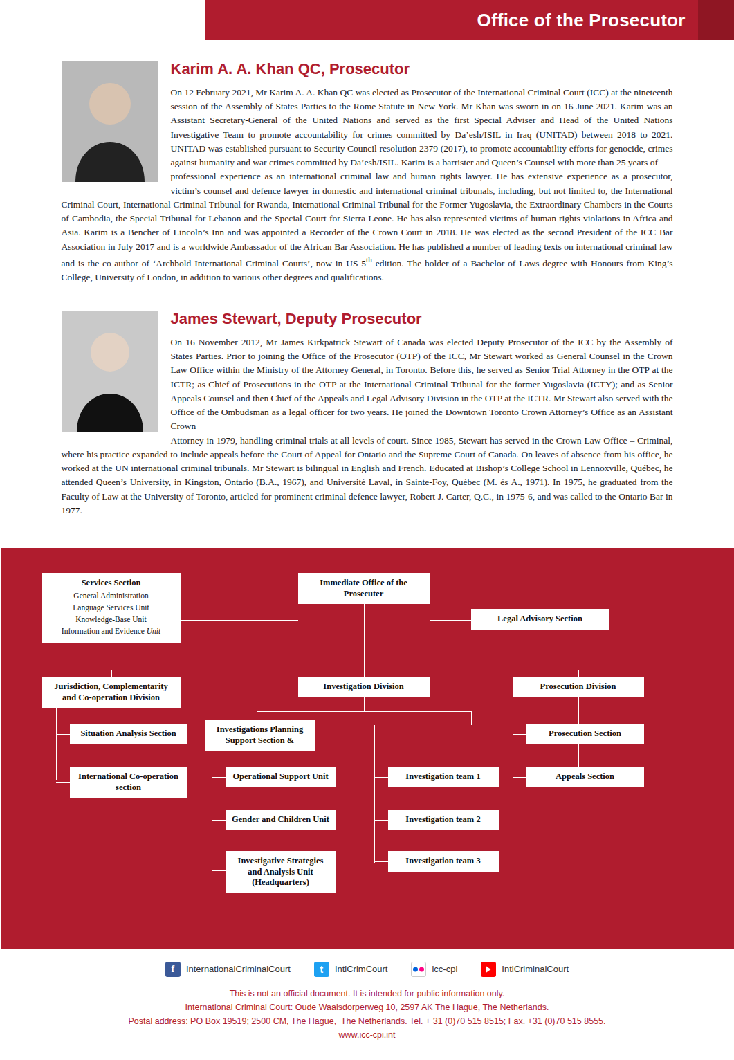Office of the Prosecutor
Karim A. A. Khan QC, Prosecutor
On 12 February 2021, Mr Karim A. A. Khan QC was elected as Prosecutor of the International Criminal Court (ICC) at the nineteenth session of the Assembly of States Parties to the Rome Statute in New York. Mr Khan was sworn in on 16 June 2021. Karim was an Assistant Secretary-General of the United Nations and served as the first Special Adviser and Head of the United Nations Investigative Team to promote accountability for crimes committed by Da’esh/ISIL in Iraq (UNITAD) between 2018 to 2021. UNITAD was established pursuant to Security Council resolution 2379 (2017), to promote accountability efforts for genocide, crimes against humanity and war crimes committed by Da’esh/ISIL. Karim is a barrister and Queen’s Counsel with more than 25 years of
professional experience as an international criminal law and human rights lawyer. He has extensive experience as a prosecutor, victim’s counsel and defence lawyer in domestic and international criminal tribunals, including, but not limited to, the International Criminal Court, International Criminal Tribunal for Rwanda, International Criminal Tribunal for the Former Yugoslavia, the Extraordinary Chambers in the Courts of Cambodia, the Special Tribunal for Lebanon and the Special Court for Sierra Leone. He has also represented victims of human rights violations in Africa and Asia. Karim is a Bencher of Lincoln’s Inn and was appointed a Recorder of the Crown Court in 2018. He was elected as the second President of the ICC Bar Association in July 2017 and is a worldwide Ambassador of the African Bar Association. He has published a number of leading texts on international criminal law and is the co-author of ‘Archbold International Criminal Courts’, now in US 5th edition. The holder of a Bachelor of Laws degree with Honours from King’s College, University of London, in addition to various other degrees and qualifications.
James Stewart, Deputy Prosecutor
On 16 November 2012, Mr James Kirkpatrick Stewart of Canada was elected Deputy Prosecutor of the ICC by the Assembly of States Parties. Prior to joining the Office of the Prosecutor (OTP) of the ICC, Mr Stewart worked as General Counsel in the Crown Law Office within the Ministry of the Attorney General, in Toronto. Before this, he served as Senior Trial Attorney in the OTP at the ICTR; as Chief of Prosecutions in the OTP at the International Criminal Tribunal for the former Yugoslavia (ICTY); and as Senior Appeals Counsel and then Chief of the Appeals and Legal Advisory Division in the OTP at the ICTR. Mr Stewart also served with the Office of the Ombudsman as a legal officer for two years. He joined the Downtown Toronto Crown Attorney’s Office as an Assistant Crown
Attorney in 1979, handling criminal trials at all levels of court. Since 1985, Stewart has served in the Crown Law Office – Criminal, where his practice expanded to include appeals before the Court of Appeal for Ontario and the Supreme Court of Canada. On leaves of absence from his office, he worked at the UN international criminal tribunals. Mr Stewart is bilingual in English and French. Educated at Bishop’s College School in Lennoxville, Québec, he attended Queen’s University, in Kingston, Ontario (B.A., 1967), and Université Laval, in Sainte-Foy, Québec (M. ès A., 1971). In 1975, he graduated from the Faculty of Law at the University of Toronto, articled for prominent criminal defence lawyer, Robert J. Carter, Q.C., in 1975-6, and was called to the Ontario Bar in 1977.
Services Section
General Administration
Language Services Unit
Knowledge-Base Unit
Information and Evidence Unit
Immediate Office of the Prosecuter
Legal Advisory Section
Jurisdiction, Complementarity
and Co-operation Division
Investigation Division
Prosecution Division
Situation Analysis Section
International Co-operation
section
Investigations Planning
Support Section &
Operational Support Unit
Gender and Children Unit
Investigative Strategies
and Analysis Unit
(Headquarters)
Investigation team 1
Investigation team 2
Investigation team 3
Prosecution Section
Appeals Section
InternationalCriminalCourt IntlCrimCourt icc-cpi IntlCriminalCourt
This is not an official document. It is intended for public information only.
International Criminal Court: Oude Waalsdorperweg 10, 2597 AK The Hague, The Netherlands.
Postal address: PO Box 19519; 2500 CM, The Hague, The Netherlands. Tel. + 31 (0)70 515 8515; Fax. +31 (0)70 515 8555.
www.icc-cpi.int